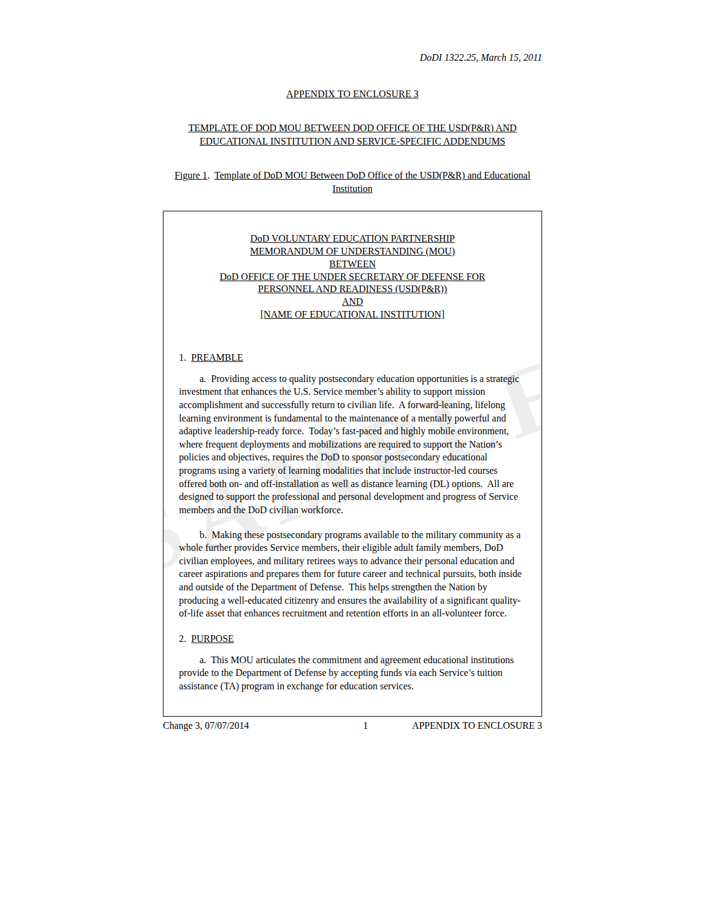DoDI 1322.25, March 15, 2011
APPENDIX TO ENCLOSURE 3
TEMPLATE OF DOD MOU BETWEEN DOD OFFICE OF THE USD(P&R) AND
EDUCATIONAL INSTITUTION AND SERVICE-SPECIFIC ADDENDUMS
Figure 1. Template of DoD MOU Between DoD Office of the USD(P&R) and Educational
Institution
SAMPLE
DoD VOLUNTARY EDUCATION PARTNERSHIP
MEMORANDUM OF UNDERSTANDING (MOU)
BETWEEN
DoD OFFICE OF THE UNDER SECRETARY OF DEFENSE FOR
PERSONNEL AND READINESS (USD(P&R))
AND
[NAME OF EDUCATIONAL INSTITUTION]
1. PREAMBLE
a. Providing access to quality postsecondary education opportunities is a strategic investment that enhances the U.S. Service member’s ability to support mission accomplishment and successfully return to civilian life. A forward-leaning, lifelong learning environment is fundamental to the maintenance of a mentally powerful and adaptive leadership-ready force. Today’s fast-paced and highly mobile environment, where frequent deployments and mobilizations are required to support the Nation’s policies and objectives, requires the DoD to sponsor postsecondary educational programs using a variety of learning modalities that include instructor-led courses offered both on- and off-installation as well as distance learning (DL) options. All are designed to support the professional and personal development and progress of Service members and the DoD civilian workforce.
b. Making these postsecondary programs available to the military community as a whole further provides Service members, their eligible adult family members, DoD civilian employees, and military retirees ways to advance their personal education and career aspirations and prepares them for future career and technical pursuits, both inside and outside of the Department of Defense. This helps strengthen the Nation by producing a well-educated citizenry and ensures the availability of a significant quality-of-life asset that enhances recruitment and retention efforts in an all-volunteer force.
2. PURPOSE
a. This MOU articulates the commitment and agreement educational institutions provide to the Department of Defense by accepting funds via each Service’s tuition assistance (TA) program in exchange for education services.
Change 3, 07/07/2014
1
APPENDIX TO ENCLOSURE 3